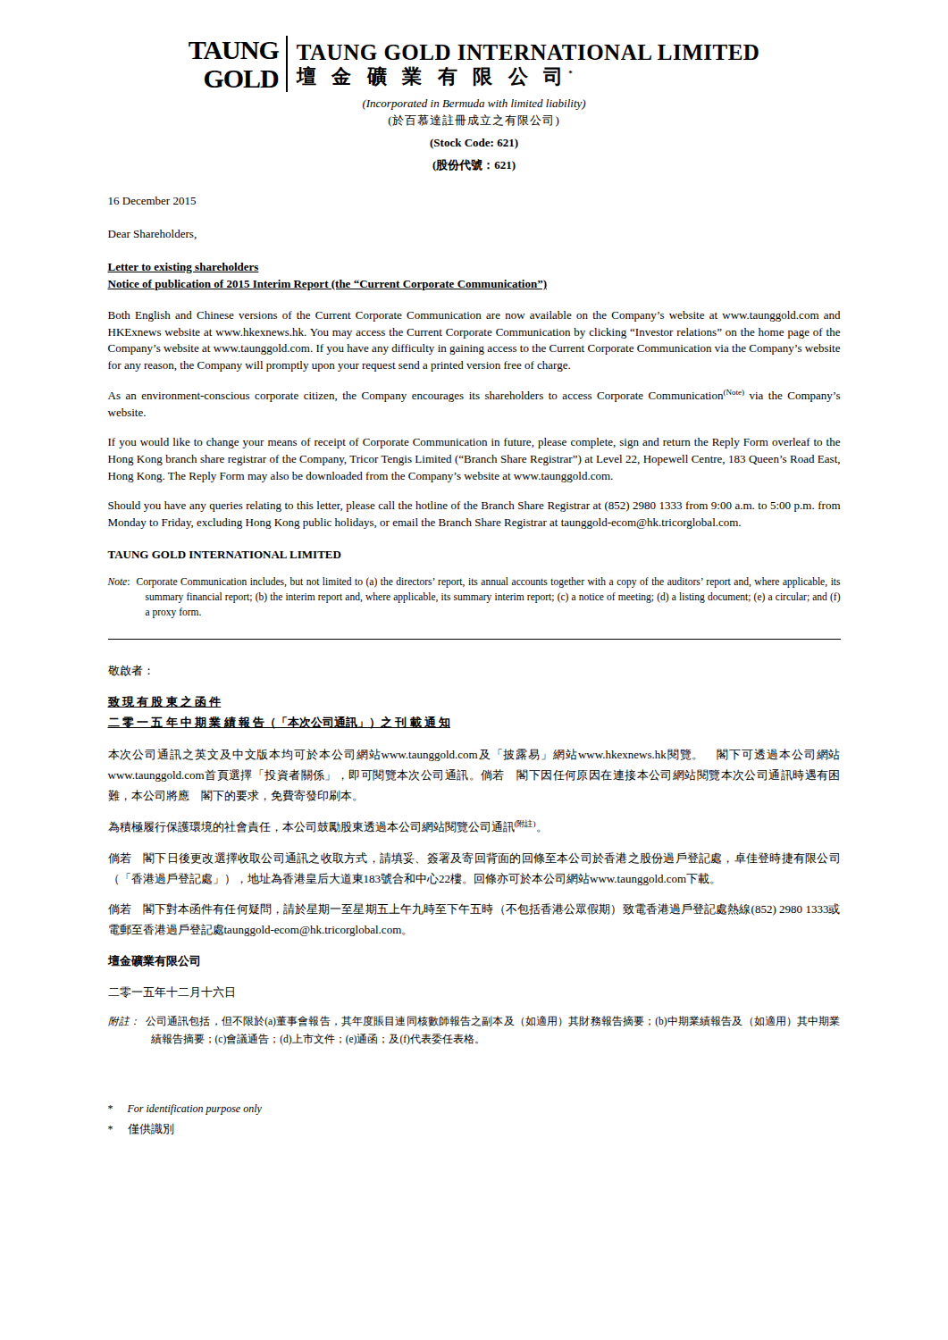TAUNG GOLD
TAUNG GOLD INTERNATIONAL LIMITED
壇 金 礦 業 有 限 公 司*
(Incorporated in Bermuda with limited liability)
(於百慕達註冊成立之有限公司)
(Stock Code: 621)
(股份代號：621)
16 December 2015
Dear Shareholders,
Letter to existing shareholders
Notice of publication of 2015 Interim Report (the “Current Corporate Communication”)
Both English and Chinese versions of the Current Corporate Communication are now available on the Company’s website at www.taunggold.com and HKExnews website at www.hkexnews.hk. You may access the Current Corporate Communication by clicking “Investor relations” on the home page of the Company’s website at www.taunggold.com. If you have any difficulty in gaining access to the Current Corporate Communication via the Company’s website for any reason, the Company will promptly upon your request send a printed version free of charge.
As an environment-conscious corporate citizen, the Company encourages its shareholders to access Corporate Communication(Note) via the Company’s website.
If you would like to change your means of receipt of Corporate Communication in future, please complete, sign and return the Reply Form overleaf to the Hong Kong branch share registrar of the Company, Tricor Tengis Limited (“Branch Share Registrar”) at Level 22, Hopewell Centre, 183 Queen’s Road East, Hong Kong. The Reply Form may also be downloaded from the Company’s website at www.taunggold.com.
Should you have any queries relating to this letter, please call the hotline of the Branch Share Registrar at (852) 2980 1333 from 9:00 a.m. to 5:00 p.m. from Monday to Friday, excluding Hong Kong public holidays, or email the Branch Share Registrar at taunggold-ecom@hk.tricorglobal.com.
TAUNG GOLD INTERNATIONAL LIMITED
Note: Corporate Communication includes, but not limited to (a) the directors’ report, its annual accounts together with a copy of the auditors’ report and, where applicable, its summary financial report; (b) the interim report and, where applicable, its summary interim report; (c) a notice of meeting; (d) a listing document; (e) a circular; and (f) a proxy form.
敬啟者：
致 現 有 股 東 之 函 件
二 零 一 五 年 中 期 業 績 報 告（「本次公司通訊」）之 刊 載 通 知
本次公司通訊之英文及中文版本均可於本公司網站www.taunggold.com及「披露易」網站www.hkexnews.hk閱覽。　閣下可透過本公司網站www.taunggold.com首頁選擇「投資者關係」，即可閱覽本次公司通訊。倘若　閣下因任何原因在連接本公司網站閱覽本次公司通訊時遇有困難，本公司將應　閣下的要求，免費寄發印刷本。
為積極履行保護環境的社會責任，本公司鼓勵股東透過本公司網站閱覽公司通訊(附註)。
倘若　閣下日後更改選擇收取公司通訊之收取方式，請填妥、簽署及寄回背面的回條至本公司於香港之股份過戶登記處，卓佳登時捷有限公司（「香港過戶登記處」），地址為香港皇后大道東183號合和中心22樓。回條亦可於本公司網站www.taunggold.com下載。
倘若　閣下對本函件有任何疑問，請於星期一至星期五上午九時至下午五時（不包括香港公眾假期）致電香港過戶登記處熱線(852) 2980 1333或電郵至香港過戶登記處taunggold-ecom@hk.tricorglobal.com。
壇金礦業有限公司
二零一五年十二月十六日
附註： 公司通訊包括，但不限於(a)董事會報告，其年度賬目連同核數師報告之副本及（如適用）其財務報告摘要；(b)中期業績報告及（如適用）其中期業績報告摘要；(c)會議通告；(d)上市文件；(e)通函；及(f)代表委任表格。
*For identification purpose only
*僅供識別